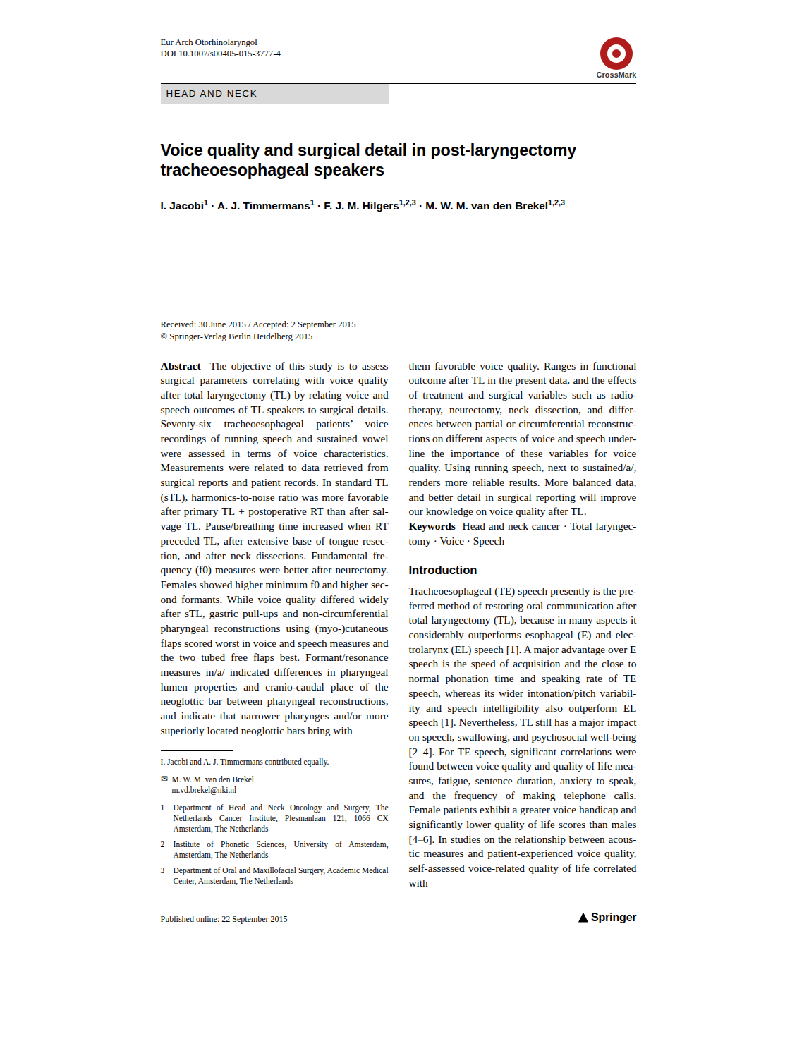Eur Arch Otorhinolaryngol
DOI 10.1007/s00405-015-3777-4
CrossMark
HEAD AND NECK
Voice quality and surgical detail in post-laryngectomy
tracheoesophageal speakers
I. Jacobi1 · A. J. Timmermans1 · F. J. M. Hilgers1,2,3 · M. W. M. van den Brekel1,2,3
Received: 30 June 2015 / Accepted: 2 September 2015
© Springer-Verlag Berlin Heidelberg 2015
Abstract The objective of this study is to assess surgical parameters correlating with voice quality after total laryngectomy (TL) by relating voice and speech outcomes of TL speakers to surgical details. Seventy-six tracheoesophageal patients’ voice recordings of running speech and sustained vowel were assessed in terms of voice characteristics. Measurements were related to data retrieved from surgical reports and patient records. In standard TL (sTL), harmonics-to-noise ratio was more favorable after primary TL + postoperative RT than after salvage TL. Pause/breathing time increased when RT preceded TL, after extensive base of tongue resection, and after neck dissections. Fundamental frequency (f0) measures were better after neurectomy. Females showed higher minimum f0 and higher second formants. While voice quality differed widely after sTL, gastric pull-ups and non-circumferential pharyngeal reconstructions using (myo-)cutaneous flaps scored worst in voice and speech measures and the two tubed free flaps best. Formant/resonance measures in/a/ indicated differences in pharyngeal lumen properties and cranio-caudal place of the neoglottic bar between pharyngeal reconstructions, and indicate that narrower pharynges and/or more superiorly located neoglottic bars bring with
I. Jacobi and A. J. Timmermans contributed equally.
✉
M. W. M. van den Brekel
m.vd.brekel@nki.nl
1
Department of Head and Neck Oncology and Surgery, The Netherlands Cancer Institute, Plesmanlaan 121, 1066 CX Amsterdam, The Netherlands
2
Institute of Phonetic Sciences, University of Amsterdam, Amsterdam, The Netherlands
3
Department of Oral and Maxillofacial Surgery, Academic Medical Center, Amsterdam, The Netherlands
them favorable voice quality. Ranges in functional outcome after TL in the present data, and the effects of treatment and surgical variables such as radiotherapy, neurectomy, neck dissection, and differences between partial or circumferential reconstructions on different aspects of voice and speech underline the importance of these variables for voice quality. Using running speech, next to sustained/a/, renders more reliable results. More balanced data, and better detail in surgical reporting will improve our knowledge on voice quality after TL.
Keywords Head and neck cancer · Total laryngectomy · Voice · Speech
Introduction
Tracheoesophageal (TE) speech presently is the preferred method of restoring oral communication after total laryngectomy (TL), because in many aspects it considerably outperforms esophageal (E) and electrolarynx (EL) speech [1]. A major advantage over E speech is the speed of acquisition and the close to normal phonation time and speaking rate of TE speech, whereas its wider intonation/pitch variability and speech intelligibility also outperform EL speech [1]. Nevertheless, TL still has a major impact on speech, swallowing, and psychosocial well-being [2–4]. For TE speech, significant correlations were found between voice quality and quality of life measures, fatigue, sentence duration, anxiety to speak, and the frequency of making telephone calls. Female patients exhibit a greater voice handicap and significantly lower quality of life scores than males [4–6]. In studies on the relationship between acoustic measures and patient-experienced voice quality, self-assessed voice-related quality of life correlated with
Published online: 22 September 2015
Springer